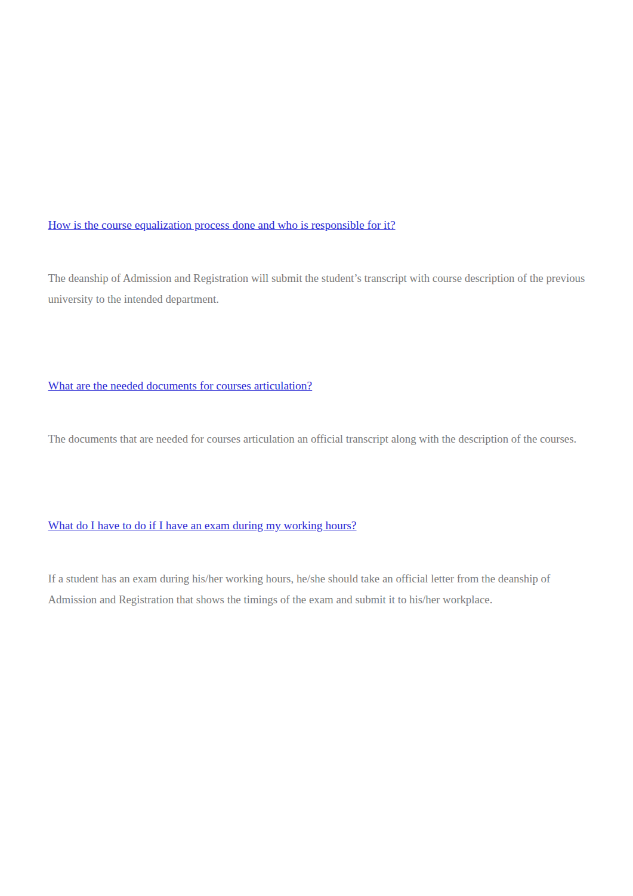How is the course equalization process done and who is responsible for it?
The deanship of Admission and Registration will submit the student’s transcript with course description of the previous university to the intended department.
What are the needed documents for courses articulation?
The documents that are needed for courses articulation an official transcript along with the description of the courses.
What do I have to do if I have an exam during my working hours?
If a student has an exam during his/her working hours, he/she should take an official letter from the deanship of Admission and Registration that shows the timings of the exam and submit it to his/her workplace.